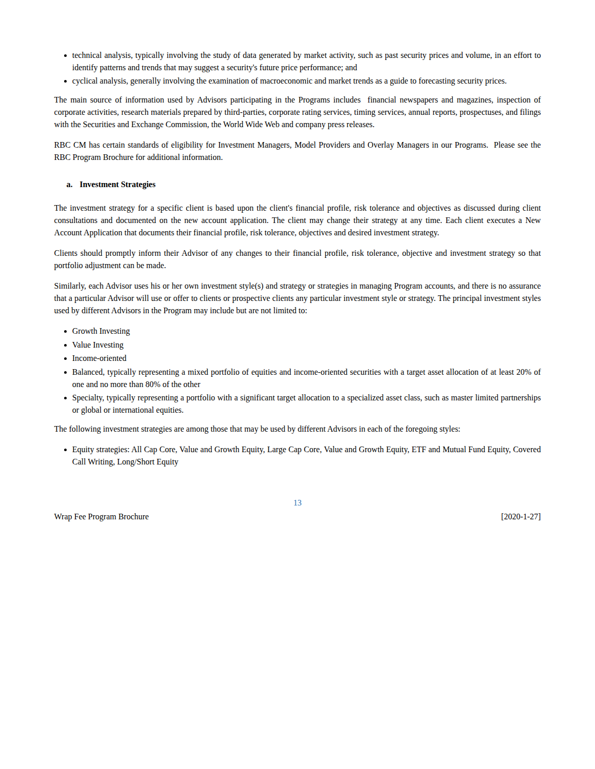technical analysis, typically involving the study of data generated by market activity, such as past security prices and volume, in an effort to identify patterns and trends that may suggest a security's future price performance; and
cyclical analysis, generally involving the examination of macroeconomic and market trends as a guide to forecasting security prices.
The main source of information used by Advisors participating in the Programs includes financial newspapers and magazines, inspection of corporate activities, research materials prepared by third-parties, corporate rating services, timing services, annual reports, prospectuses, and filings with the Securities and Exchange Commission, the World Wide Web and company press releases.
RBC CM has certain standards of eligibility for Investment Managers, Model Providers and Overlay Managers in our Programs. Please see the RBC Program Brochure for additional information.
a. Investment Strategies
The investment strategy for a specific client is based upon the client's financial profile, risk tolerance and objectives as discussed during client consultations and documented on the new account application. The client may change their strategy at any time. Each client executes a New Account Application that documents their financial profile, risk tolerance, objectives and desired investment strategy.
Clients should promptly inform their Advisor of any changes to their financial profile, risk tolerance, objective and investment strategy so that portfolio adjustment can be made.
Similarly, each Advisor uses his or her own investment style(s) and strategy or strategies in managing Program accounts, and there is no assurance that a particular Advisor will use or offer to clients or prospective clients any particular investment style or strategy. The principal investment styles used by different Advisors in the Program may include but are not limited to:
Growth Investing
Value Investing
Income-oriented
Balanced, typically representing a mixed portfolio of equities and income-oriented securities with a target asset allocation of at least 20% of one and no more than 80% of the other
Specialty, typically representing a portfolio with a significant target allocation to a specialized asset class, such as master limited partnerships or global or international equities.
The following investment strategies are among those that may be used by different Advisors in each of the foregoing styles:
Equity strategies: All Cap Core, Value and Growth Equity, Large Cap Core, Value and Growth Equity, ETF and Mutual Fund Equity, Covered Call Writing, Long/Short Equity
13
Wrap Fee Program Brochure [2020-1-27]